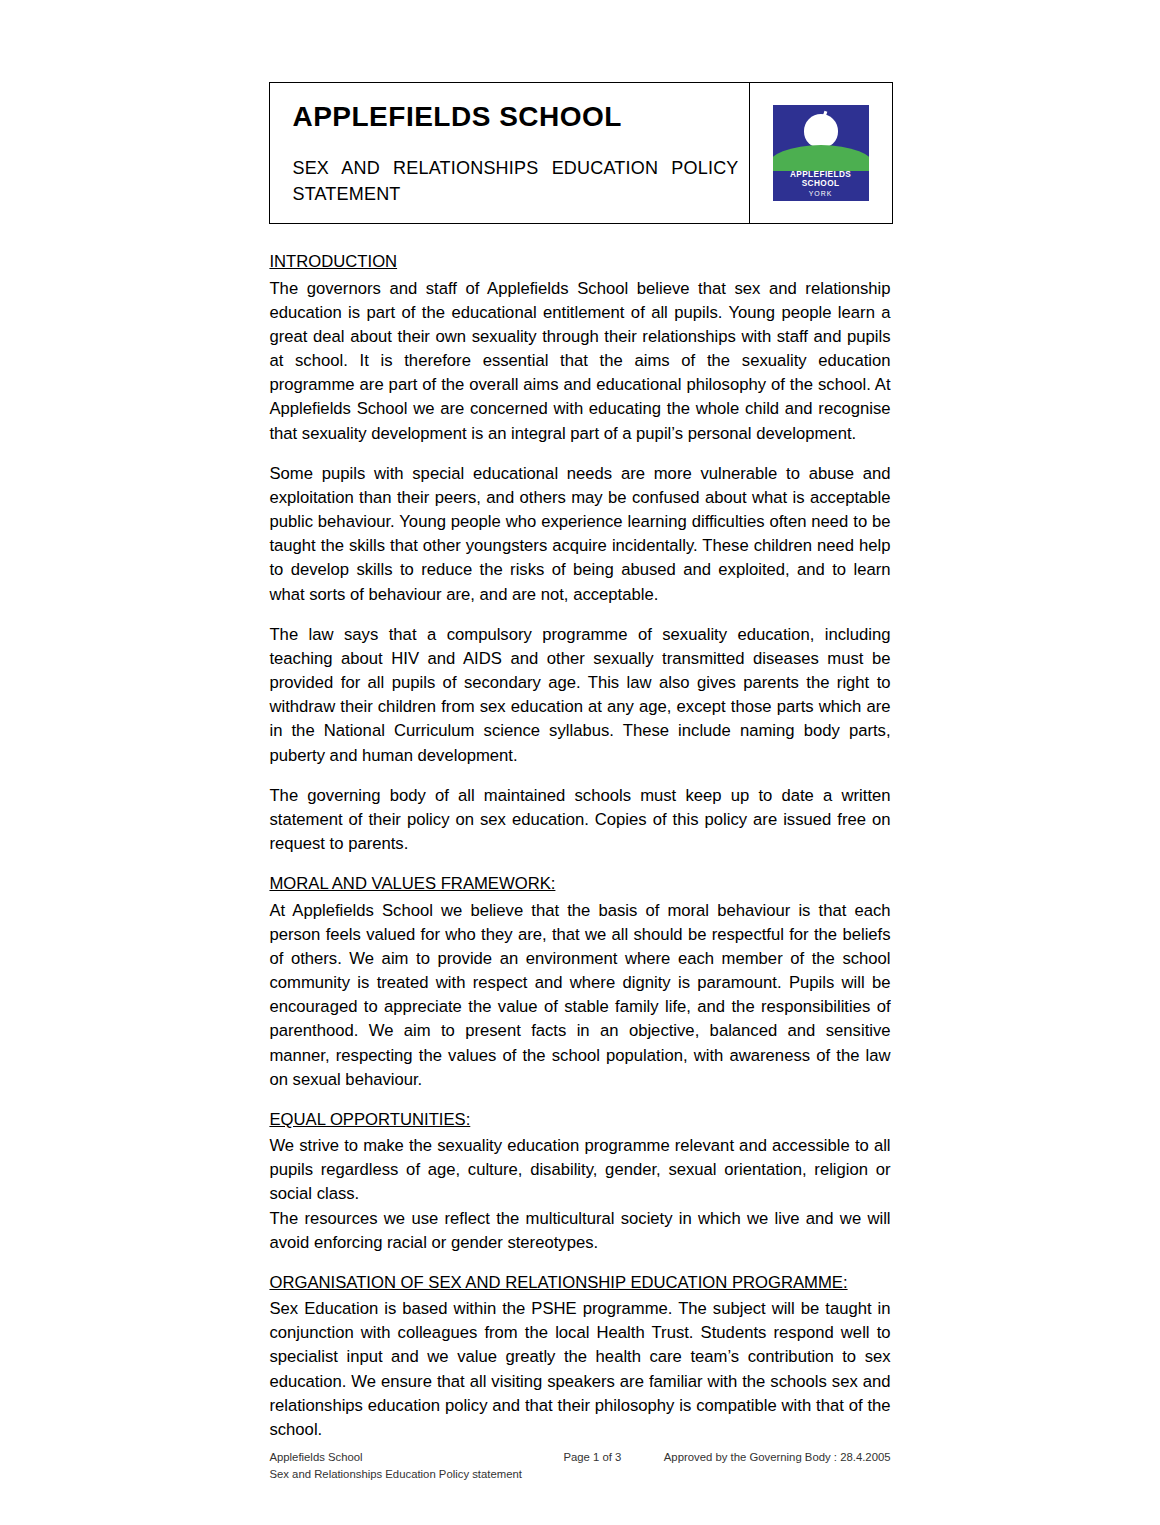APPLEFIELDS SCHOOL
SEX AND RELATIONSHIPS EDUCATION POLICY STATEMENT
APPLEFIELDS
SCHOOL
YORK
INTRODUCTION
The governors and staff of Applefields School believe that sex and relationship education is part of the educational entitlement of all pupils. Young people learn a great deal about their own sexuality through their relationships with staff and pupils at school. It is therefore essential that the aims of the sexuality education programme are part of the overall aims and educational philosophy of the school. At Applefields School we are concerned with educating the whole child and recognise that sexuality development is an integral part of a pupil’s personal development.
Some pupils with special educational needs are more vulnerable to abuse and exploitation than their peers, and others may be confused about what is acceptable public behaviour. Young people who experience learning difficulties often need to be taught the skills that other youngsters acquire incidentally. These children need help to develop skills to reduce the risks of being abused and exploited, and to learn what sorts of behaviour are, and are not, acceptable.
The law says that a compulsory programme of sexuality education, including teaching about HIV and AIDS and other sexually transmitted diseases must be provided for all pupils of secondary age. This law also gives parents the right to withdraw their children from sex education at any age, except those parts which are in the National Curriculum science syllabus. These include naming body parts, puberty and human development.
The governing body of all maintained schools must keep up to date a written statement of their policy on sex education. Copies of this policy are issued free on request to parents.
MORAL AND VALUES FRAMEWORK:
At Applefields School we believe that the basis of moral behaviour is that each person feels valued for who they are, that we all should be respectful for the beliefs of others. We aim to provide an environment where each member of the school community is treated with respect and where dignity is paramount. Pupils will be encouraged to appreciate the value of stable family life, and the responsibilities of parenthood. We aim to present facts in an objective, balanced and sensitive manner, respecting the values of the school population, with awareness of the law on sexual behaviour.
EQUAL OPPORTUNITIES:
We strive to make the sexuality education programme relevant and accessible to all pupils regardless of age, culture, disability, gender, sexual orientation, religion or social class.
The resources we use reflect the multicultural society in which we live and we will avoid enforcing racial or gender stereotypes.
ORGANISATION OF SEX AND RELATIONSHIP EDUCATION PROGRAMME:
Sex Education is based within the PSHE programme. The subject will be taught in conjunction with colleagues from the local Health Trust. Students respond well to specialist input and we value greatly the health care team’s contribution to sex education. We ensure that all visiting speakers are familiar with the schools sex and relationships education policy and that their philosophy is compatible with that of the school.
Applefields School
Sex and Relationships Education Policy statement
Page 1 of 3
Approved by the Governing Body : 28.4.2005